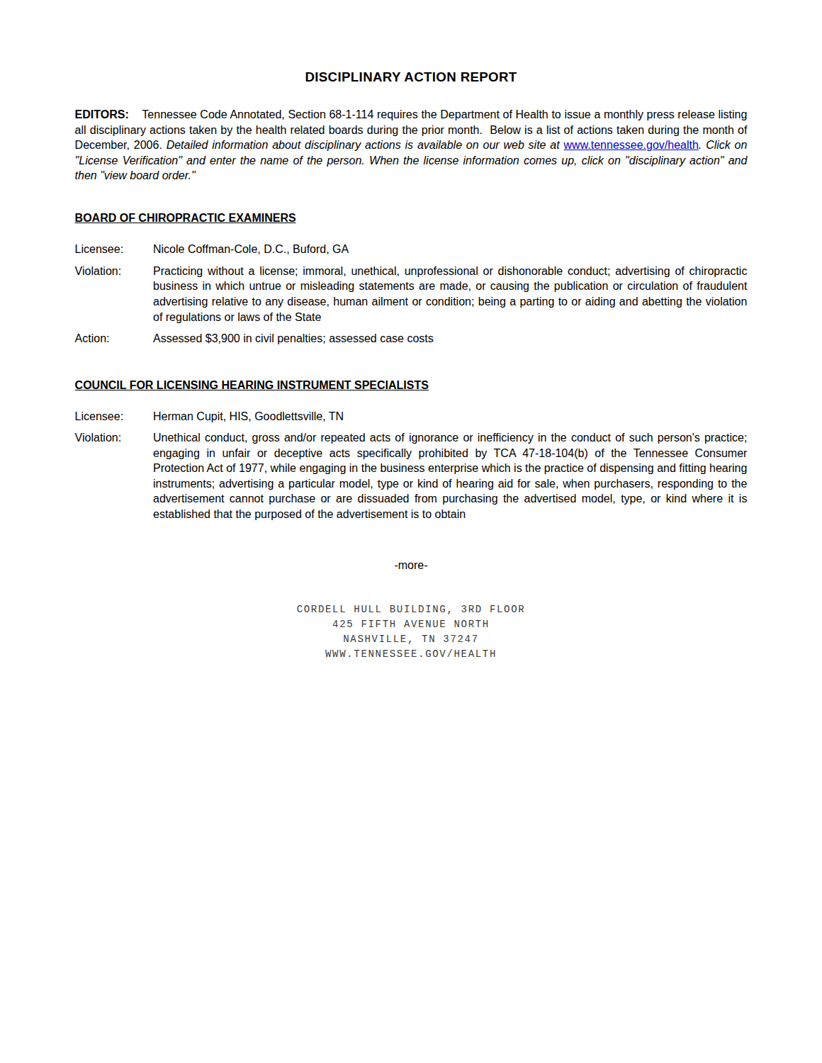DISCIPLINARY ACTION REPORT
EDITORS: Tennessee Code Annotated, Section 68-1-114 requires the Department of Health to issue a monthly press release listing all disciplinary actions taken by the health related boards during the prior month. Below is a list of actions taken during the month of December, 2006. Detailed information about disciplinary actions is available on our web site at www.tennessee.gov/health. Click on "License Verification" and enter the name of the person. When the license information comes up, click on "disciplinary action" and then "view board order."
BOARD OF CHIROPRACTIC EXAMINERS
| Licensee: | Nicole Coffman-Cole, D.C., Buford, GA |
| Violation: | Practicing without a license; immoral, unethical, unprofessional or dishonorable conduct; advertising of chiropractic business in which untrue or misleading statements are made, or causing the publication or circulation of fraudulent advertising relative to any disease, human ailment or condition; being a parting to or aiding and abetting the violation of regulations or laws of the State |
| Action: | Assessed $3,900 in civil penalties; assessed case costs |
COUNCIL FOR LICENSING HEARING INSTRUMENT SPECIALISTS
| Licensee: | Herman Cupit, HIS, Goodlettsville, TN |
| Violation: | Unethical conduct, gross and/or repeated acts of ignorance or inefficiency in the conduct of such person's practice; engaging in unfair or deceptive acts specifically prohibited by TCA 47-18-104(b) of the Tennessee Consumer Protection Act of 1977, while engaging in the business enterprise which is the practice of dispensing and fitting hearing instruments; advertising a particular model, type or kind of hearing aid for sale, when purchasers, responding to the advertisement cannot purchase or are dissuaded from purchasing the advertised model, type, or kind where it is established that the purposed of the advertisement is to obtain |
-more-
CORDELL HULL BUILDING, 3RD FLOOR
425 FIFTH AVENUE NORTH
NASHVILLE, TN 37247
WWW.TENNESSEE.GOV/HEALTH